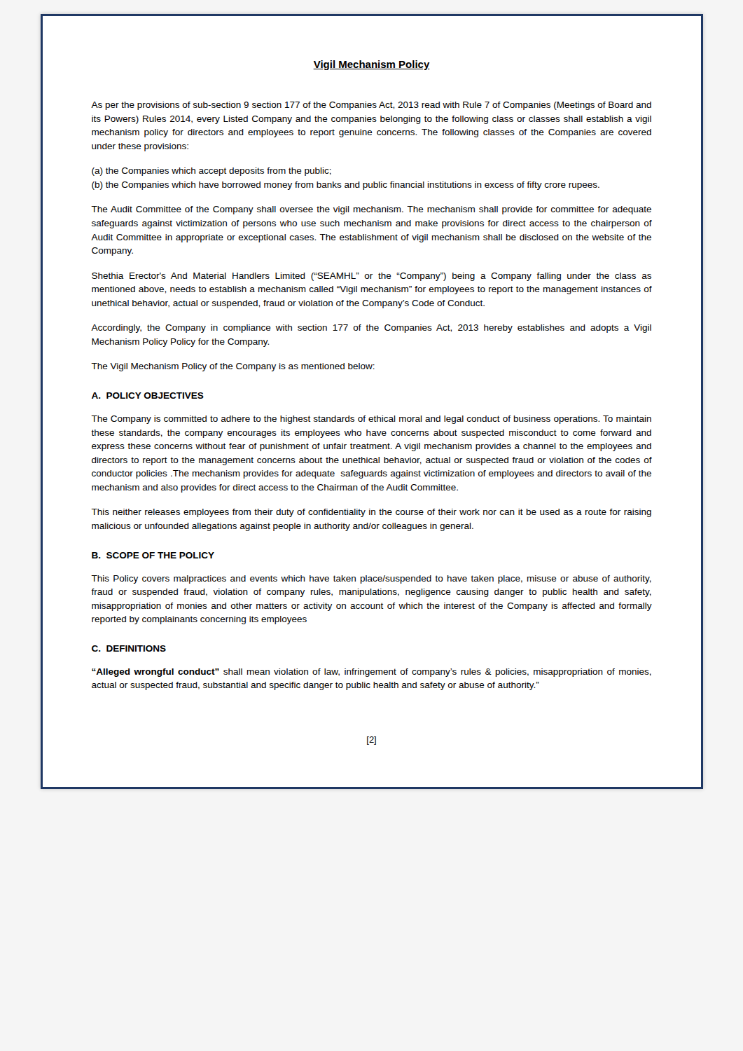Vigil Mechanism Policy
As per the provisions of sub-section 9 section 177 of the Companies Act, 2013 read with Rule 7 of Companies (Meetings of Board and its Powers) Rules 2014, every Listed Company and the companies belonging to the following class or classes shall establish a vigil mechanism policy for directors and employees to report genuine concerns. The following classes of the Companies are covered under these provisions:
(a) the Companies which accept deposits from the public;
(b) the Companies which have borrowed money from banks and public financial institutions in excess of fifty crore rupees.
The Audit Committee of the Company shall oversee the vigil mechanism. The mechanism shall provide for committee for adequate safeguards against victimization of persons who use such mechanism and make provisions for direct access to the chairperson of Audit Committee in appropriate or exceptional cases. The establishment of vigil mechanism shall be disclosed on the website of the Company.
Shethia Erector's And Material Handlers Limited (“SEAMHL” or the “Company”) being a Company falling under the class as mentioned above, needs to establish a mechanism called “Vigil mechanism” for employees to report to the management instances of unethical behavior, actual or suspended, fraud or violation of the Company’s Code of Conduct.
Accordingly, the Company in compliance with section 177 of the Companies Act, 2013 hereby establishes and adopts a Vigil Mechanism Policy Policy for the Company.
The Vigil Mechanism Policy of the Company is as mentioned below:
A. POLICY OBJECTIVES
The Company is committed to adhere to the highest standards of ethical moral and legal conduct of business operations. To maintain these standards, the company encourages its employees who have concerns about suspected misconduct to come forward and express these concerns without fear of punishment of unfair treatment. A vigil mechanism provides a channel to the employees and directors to report to the management concerns about the unethical behavior, actual or suspected fraud or violation of the codes of conductor policies .The mechanism provides for adequate safeguards against victimization of employees and directors to avail of the mechanism and also provides for direct access to the Chairman of the Audit Committee.
This neither releases employees from their duty of confidentiality in the course of their work nor can it be used as a route for raising malicious or unfounded allegations against people in authority and/or colleagues in general.
B. SCOPE OF THE POLICY
This Policy covers malpractices and events which have taken place/suspended to have taken place, misuse or abuse of authority, fraud or suspended fraud, violation of company rules, manipulations, negligence causing danger to public health and safety, misappropriation of monies and other matters or activity on account of which the interest of the Company is affected and formally reported by complainants concerning its employees
C. DEFINITIONS
“Alleged wrongful conduct” shall mean violation of law, infringement of company’s rules & policies, misappropriation of monies, actual or suspected fraud, substantial and specific danger to public health and safety or abuse of authority.”
[2]